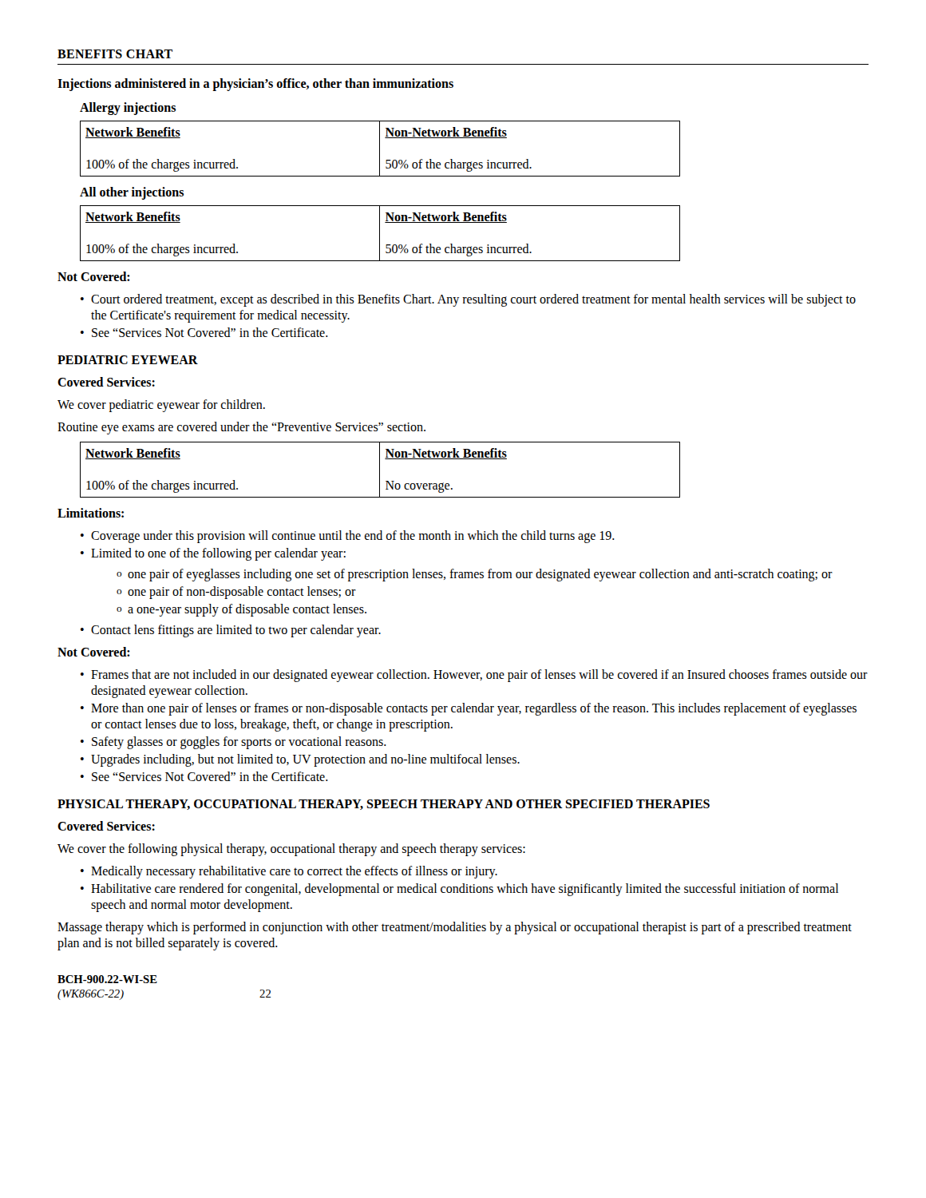BENEFITS CHART
Injections administered in a physician’s office, other than immunizations
Allergy injections
| Network Benefits 100% of the charges incurred. | Non-Network Benefits 50% of the charges incurred. |
All other injections
| Network Benefits 100% of the charges incurred. | Non-Network Benefits 50% of the charges incurred. |
Not Covered:
Court ordered treatment, except as described in this Benefits Chart. Any resulting court ordered treatment for mental health services will be subject to the Certificate's requirement for medical necessity.
See “Services Not Covered” in the Certificate.
PEDIATRIC EYEWEAR
Covered Services:
We cover pediatric eyewear for children.
Routine eye exams are covered under the “Preventive Services” section.
| Network Benefits 100% of the charges incurred. | Non-Network Benefits No coverage. |
Limitations:
Coverage under this provision will continue until the end of the month in which the child turns age 19.
Limited to one of the following per calendar year:
one pair of eyeglasses including one set of prescription lenses, frames from our designated eyewear collection and anti-scratch coating; or
one pair of non-disposable contact lenses; or
a one-year supply of disposable contact lenses.
Contact lens fittings are limited to two per calendar year.
Not Covered:
Frames that are not included in our designated eyewear collection. However, one pair of lenses will be covered if an Insured chooses frames outside our designated eyewear collection.
More than one pair of lenses or frames or non-disposable contacts per calendar year, regardless of the reason. This includes replacement of eyeglasses or contact lenses due to loss, breakage, theft, or change in prescription.
Safety glasses or goggles for sports or vocational reasons.
Upgrades including, but not limited to, UV protection and no-line multifocal lenses.
See “Services Not Covered” in the Certificate.
PHYSICAL THERAPY, OCCUPATIONAL THERAPY, SPEECH THERAPY AND OTHER SPECIFIED THERAPIES
Covered Services:
We cover the following physical therapy, occupational therapy and speech therapy services:
Medically necessary rehabilitative care to correct the effects of illness or injury.
Habilitative care rendered for congenital, developmental or medical conditions which have significantly limited the successful initiation of normal speech and normal motor development.
Massage therapy which is performed in conjunction with other treatment/modalities by a physical or occupational therapist is part of a prescribed treatment plan and is not billed separately is covered.
BCH-900.22-WI-SE
(WK866C-22) 22